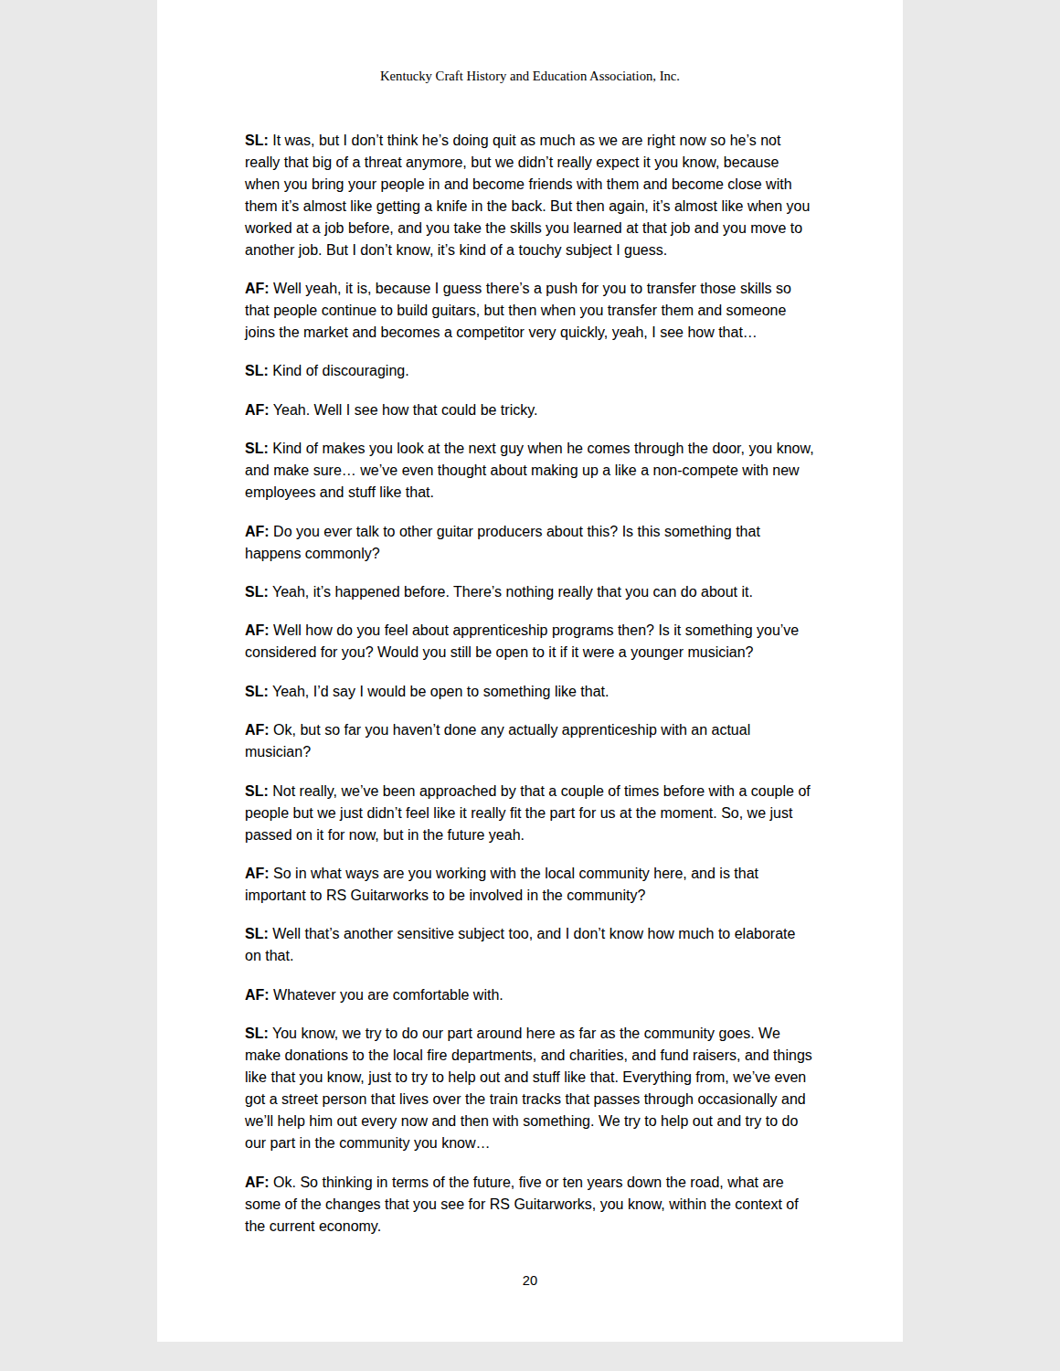Kentucky Craft History and Education Association, Inc.
SL: It was, but I don’t think he’s doing quit as much as we are right now so he’s not really that big of a threat anymore, but we didn’t really expect it you know, because when you bring your people in and become friends with them and become close with them it’s almost like getting a knife in the back. But then again, it’s almost like when you worked at a job before, and you take the skills you learned at that job and you move to another job. But I don’t know, it’s kind of a touchy subject I guess.
AF: Well yeah, it is, because I guess there’s a push for you to transfer those skills so that people continue to build guitars, but then when you transfer them and someone joins the market and becomes a competitor very quickly, yeah, I see how that…
SL: Kind of discouraging.
AF: Yeah. Well I see how that could be tricky.
SL: Kind of makes you look at the next guy when he comes through the door, you know, and make sure… we’ve even thought about making up a like a non-compete with new employees and stuff like that.
AF: Do you ever talk to other guitar producers about this? Is this something that happens commonly?
SL: Yeah, it’s happened before. There’s nothing really that you can do about it.
AF: Well how do you feel about apprenticeship programs then? Is it something you’ve considered for you? Would you still be open to it if it were a younger musician?
SL: Yeah, I’d say I would be open to something like that.
AF: Ok, but so far you haven’t done any actually apprenticeship with an actual musician?
SL: Not really, we’ve been approached by that a couple of times before with a couple of people but we just didn’t feel like it really fit the part for us at the moment. So, we just passed on it for now, but in the future yeah.
AF: So in what ways are you working with the local community here, and is that important to RS Guitarworks to be involved in the community?
SL: Well that’s another sensitive subject too, and I don’t know how much to elaborate on that.
AF: Whatever you are comfortable with.
SL: You know, we try to do our part around here as far as the community goes. We make donations to the local fire departments, and charities, and fund raisers, and things like that you know, just to try to help out and stuff like that. Everything from, we’ve even got a street person that lives over the train tracks that passes through occasionally and we’ll help him out every now and then with something. We try to help out and try to do our part in the community you know…
AF: Ok. So thinking in terms of the future, five or ten years down the road, what are some of the changes that you see for RS Guitarworks, you know, within the context of the current economy.
20